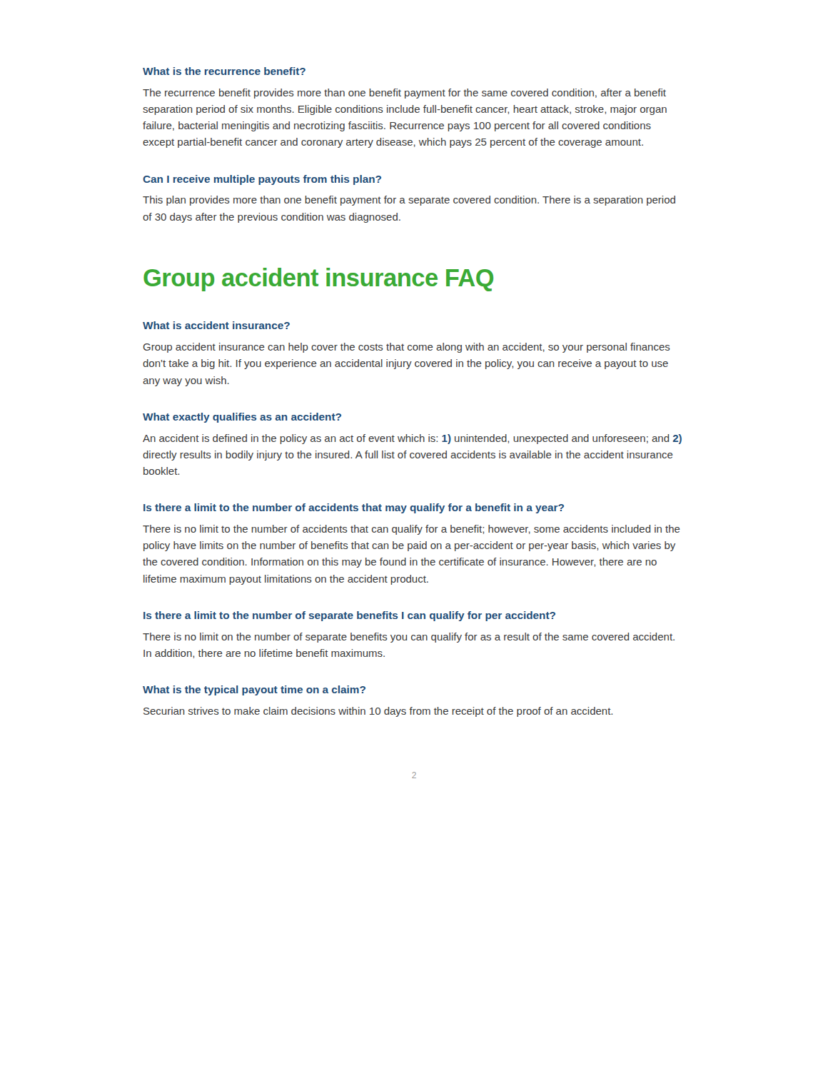What is the recurrence benefit?
The recurrence benefit provides more than one benefit payment for the same covered condition, after a benefit separation period of six months. Eligible conditions include full-benefit cancer, heart attack, stroke, major organ failure, bacterial meningitis and necrotizing fasciitis. Recurrence pays 100 percent for all covered conditions except partial-benefit cancer and coronary artery disease, which pays 25 percent of the coverage amount.
Can I receive multiple payouts from this plan?
This plan provides more than one benefit payment for a separate covered condition. There is a separation period of 30 days after the previous condition was diagnosed.
Group accident insurance FAQ
What is accident insurance?
Group accident insurance can help cover the costs that come along with an accident, so your personal finances don't take a big hit. If you experience an accidental injury covered in the policy, you can receive a payout to use any way you wish.
What exactly qualifies as an accident?
An accident is defined in the policy as an act of event which is: 1) unintended, unexpected and unforeseen; and 2) directly results in bodily injury to the insured. A full list of covered accidents is available in the accident insurance booklet.
Is there a limit to the number of accidents that may qualify for a benefit in a year?
There is no limit to the number of accidents that can qualify for a benefit; however, some accidents included in the policy have limits on the number of benefits that can be paid on a per-accident or per-year basis, which varies by the covered condition. Information on this may be found in the certificate of insurance. However, there are no lifetime maximum payout limitations on the accident product.
Is there a limit to the number of separate benefits I can qualify for per accident?
There is no limit on the number of separate benefits you can qualify for as a result of the same covered accident. In addition, there are no lifetime benefit maximums.
What is the typical payout time on a claim?
Securian strives to make claim decisions within 10 days from the receipt of the proof of an accident.
2